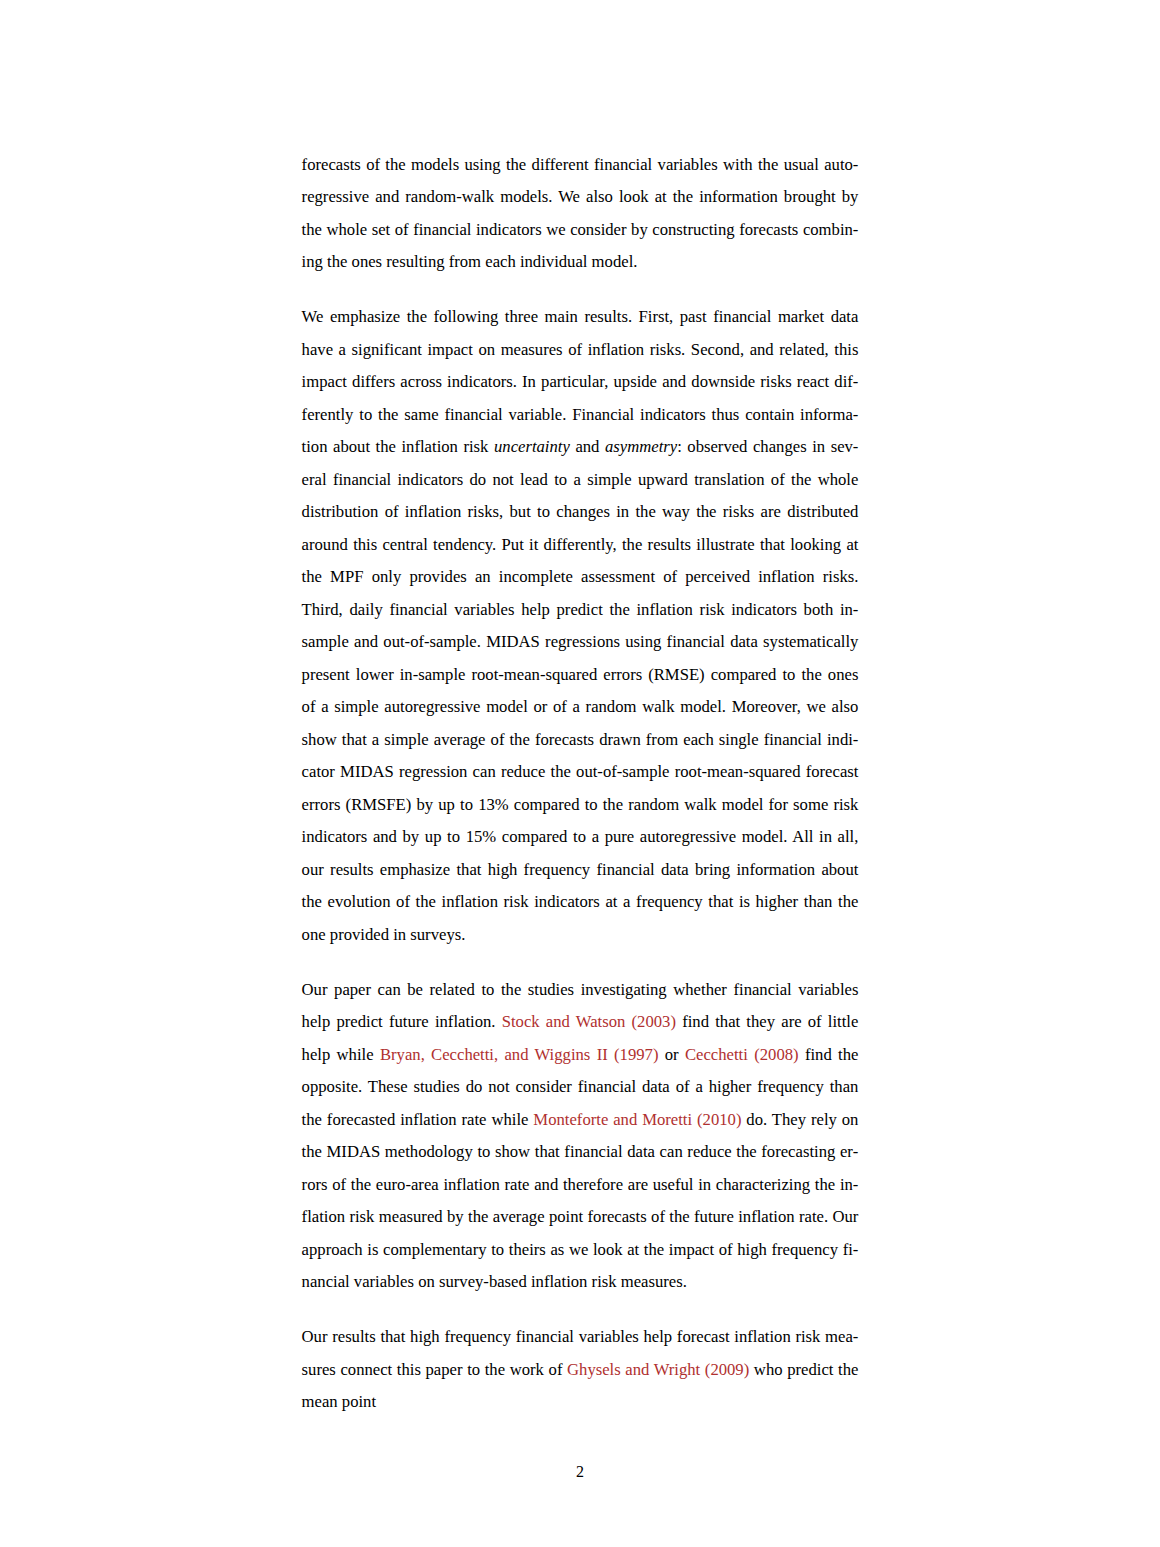forecasts of the models using the different financial variables with the usual auto-regressive and random-walk models. We also look at the information brought by the whole set of financial indicators we consider by constructing forecasts combining the ones resulting from each individual model.
We emphasize the following three main results. First, past financial market data have a significant impact on measures of inflation risks. Second, and related, this impact differs across indicators. In particular, upside and downside risks react differently to the same financial variable. Financial indicators thus contain information about the inflation risk uncertainty and asymmetry: observed changes in several financial indicators do not lead to a simple upward translation of the whole distribution of inflation risks, but to changes in the way the risks are distributed around this central tendency. Put it differently, the results illustrate that looking at the MPF only provides an incomplete assessment of perceived inflation risks. Third, daily financial variables help predict the inflation risk indicators both in-sample and out-of-sample. MIDAS regressions using financial data systematically present lower in-sample root-mean-squared errors (RMSE) compared to the ones of a simple autoregressive model or of a random walk model. Moreover, we also show that a simple average of the forecasts drawn from each single financial indicator MIDAS regression can reduce the out-of-sample root-mean-squared forecast errors (RMSFE) by up to 13% compared to the random walk model for some risk indicators and by up to 15% compared to a pure autoregressive model. All in all, our results emphasize that high frequency financial data bring information about the evolution of the inflation risk indicators at a frequency that is higher than the one provided in surveys.
Our paper can be related to the studies investigating whether financial variables help predict future inflation. Stock and Watson (2003) find that they are of little help while Bryan, Cecchetti, and Wiggins II (1997) or Cecchetti (2008) find the opposite. These studies do not consider financial data of a higher frequency than the forecasted inflation rate while Monteforte and Moretti (2010) do. They rely on the MIDAS methodology to show that financial data can reduce the forecasting errors of the euro-area inflation rate and therefore are useful in characterizing the inflation risk measured by the average point forecasts of the future inflation rate. Our approach is complementary to theirs as we look at the impact of high frequency financial variables on survey-based inflation risk measures.
Our results that high frequency financial variables help forecast inflation risk measures connect this paper to the work of Ghysels and Wright (2009) who predict the mean point
2